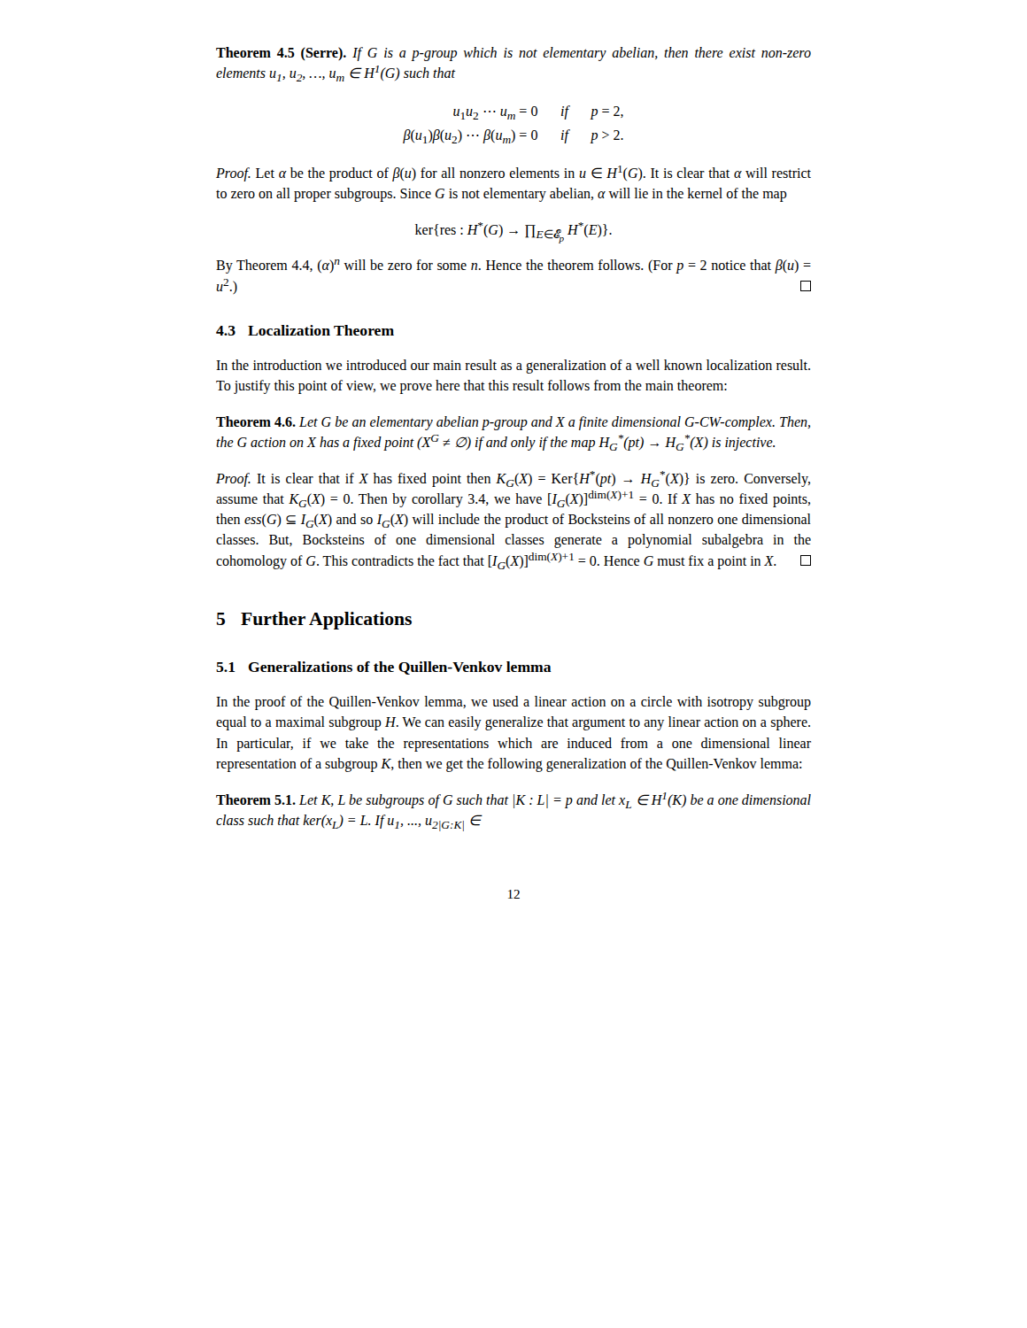Theorem 4.5 (Serre). If G is a p-group which is not elementary abelian, then there exist non-zero elements u1, u2, …, um ∈ H1(G) such that
u1u2 ⋯ um = 0 if p = 2,
β(u1)β(u2) ⋯ β(um) = 0 if p > 2.
Proof. Let α be the product of β(u) for all nonzero elements in u ∈ H1(G). It is clear that α will restrict to zero on all proper subgroups. Since G is not elementary abelian, α will lie in the kernel of the map
ker{res : H*(G) → ∏E∈𝓔p H*(E)}.
By Theorem 4.4, (α)n will be zero for some n. Hence the theorem follows. (For p = 2 notice that β(u) = u2.)
4.3 Localization Theorem
In the introduction we introduced our main result as a generalization of a well known localization result. To justify this point of view, we prove here that this result follows from the main theorem:
Theorem 4.6. Let G be an elementary abelian p-group and X a finite dimensional G-CW-complex. Then, the G action on X has a fixed point (XG ≠ ∅) if and only if the map HG*(pt) → HG*(X) is injective.
Proof. It is clear that if X has fixed point then KG(X) = Ker{H*(pt) → HG*(X)} is zero. Conversely, assume that KG(X) = 0. Then by corollary 3.4, we have [IG(X)]dim(X)+1 = 0. If X has no fixed points, then ess(G) ⊆ IG(X) and so IG(X) will include the product of Bocksteins of all nonzero one dimensional classes. But, Bocksteins of one dimensional classes generate a polynomial subalgebra in the cohomology of G. This contradicts the fact that [IG(X)]dim(X)+1 = 0. Hence G must fix a point in X.
5 Further Applications
5.1 Generalizations of the Quillen-Venkov lemma
In the proof of the Quillen-Venkov lemma, we used a linear action on a circle with isotropy subgroup equal to a maximal subgroup H. We can easily generalize that argument to any linear action on a sphere. In particular, if we take the representations which are induced from a one dimensional linear representation of a subgroup K, then we get the following generalization of the Quillen-Venkov lemma:
Theorem 5.1. Let K, L be subgroups of G such that |K : L| = p and let xL ∈ H1(K) be a one dimensional class such that ker(xL) = L. If u1, ..., u2|G:K| ∈
12